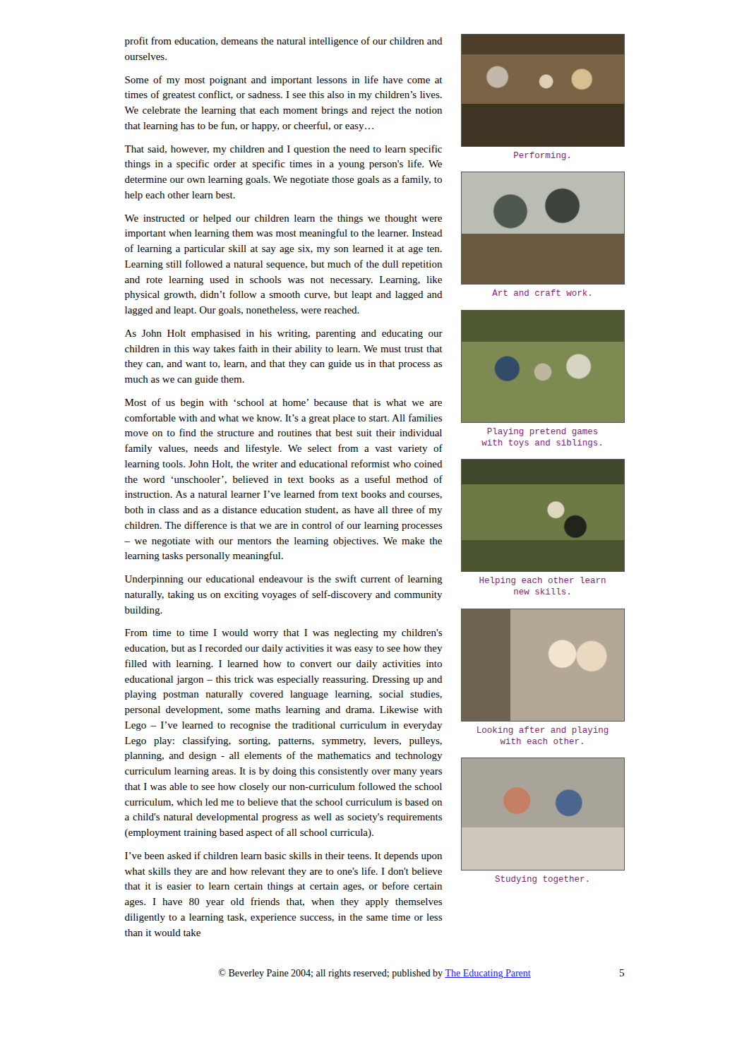profit from education, demeans the natural intelligence of our children and ourselves.
Some of my most poignant and important lessons in life have come at times of greatest conflict, or sadness. I see this also in my children’s lives. We celebrate the learning that each moment brings and reject the notion that learning has to be fun, or happy, or cheerful, or easy…
That said, however, my children and I question the need to learn specific things in a specific order at specific times in a young person's life. We determine our own learning goals. We negotiate those goals as a family, to help each other learn best.
We instructed or helped our children learn the things we thought were important when learning them was most meaningful to the learner. Instead of learning a particular skill at say age six, my son learned it at age ten. Learning still followed a natural sequence, but much of the dull repetition and rote learning used in schools was not necessary. Learning, like physical growth, didn’t follow a smooth curve, but leapt and lagged and lagged and leapt. Our goals, nonetheless, were reached.
As John Holt emphasised in his writing, parenting and educating our children in this way takes faith in their ability to learn. We must trust that they can, and want to, learn, and that they can guide us in that process as much as we can guide them.
Most of us begin with ‘school at home’ because that is what we are comfortable with and what we know. It’s a great place to start. All families move on to find the structure and routines that best suit their individual family values, needs and lifestyle. We select from a vast variety of learning tools. John Holt, the writer and educational reformist who coined the word ‘unschooler’, believed in text books as a useful method of instruction. As a natural learner I’ve learned from text books and courses, both in class and as a distance education student, as have all three of my children. The difference is that we are in control of our learning processes – we negotiate with our mentors the learning objectives. We make the learning tasks personally meaningful.
Underpinning our educational endeavour is the swift current of learning naturally, taking us on exciting voyages of self-discovery and community building.
From time to time I would worry that I was neglecting my children's education, but as I recorded our daily activities it was easy to see how they filled with learning. I learned how to convert our daily activities into educational jargon – this trick was especially reassuring. Dressing up and playing postman naturally covered language learning, social studies, personal development, some maths learning and drama. Likewise with Lego – I’ve learned to recognise the traditional curriculum in everyday Lego play: classifying, sorting, patterns, symmetry, levers, pulleys, planning, and design - all elements of the mathematics and technology curriculum learning areas. It is by doing this consistently over many years that I was able to see how closely our non-curriculum followed the school curriculum, which led me to believe that the school curriculum is based on a child's natural developmental progress as well as society's requirements (employment training based aspect of all school curricula).
I’ve been asked if children learn basic skills in their teens. It depends upon what skills they are and how relevant they are to one's life. I don't believe that it is easier to learn certain things at certain ages, or before certain ages. I have 80 year old friends that, when they apply themselves diligently to a learning task, experience success, in the same time or less than it would take
Performing.
Art and craft work.
Playing pretend games
with toys and siblings.
Helping each other learn
new skills.
Looking after and playing
with each other.
Studying together.
© Beverley Paine 2004; all rights reserved; published by The Educating Parent
5